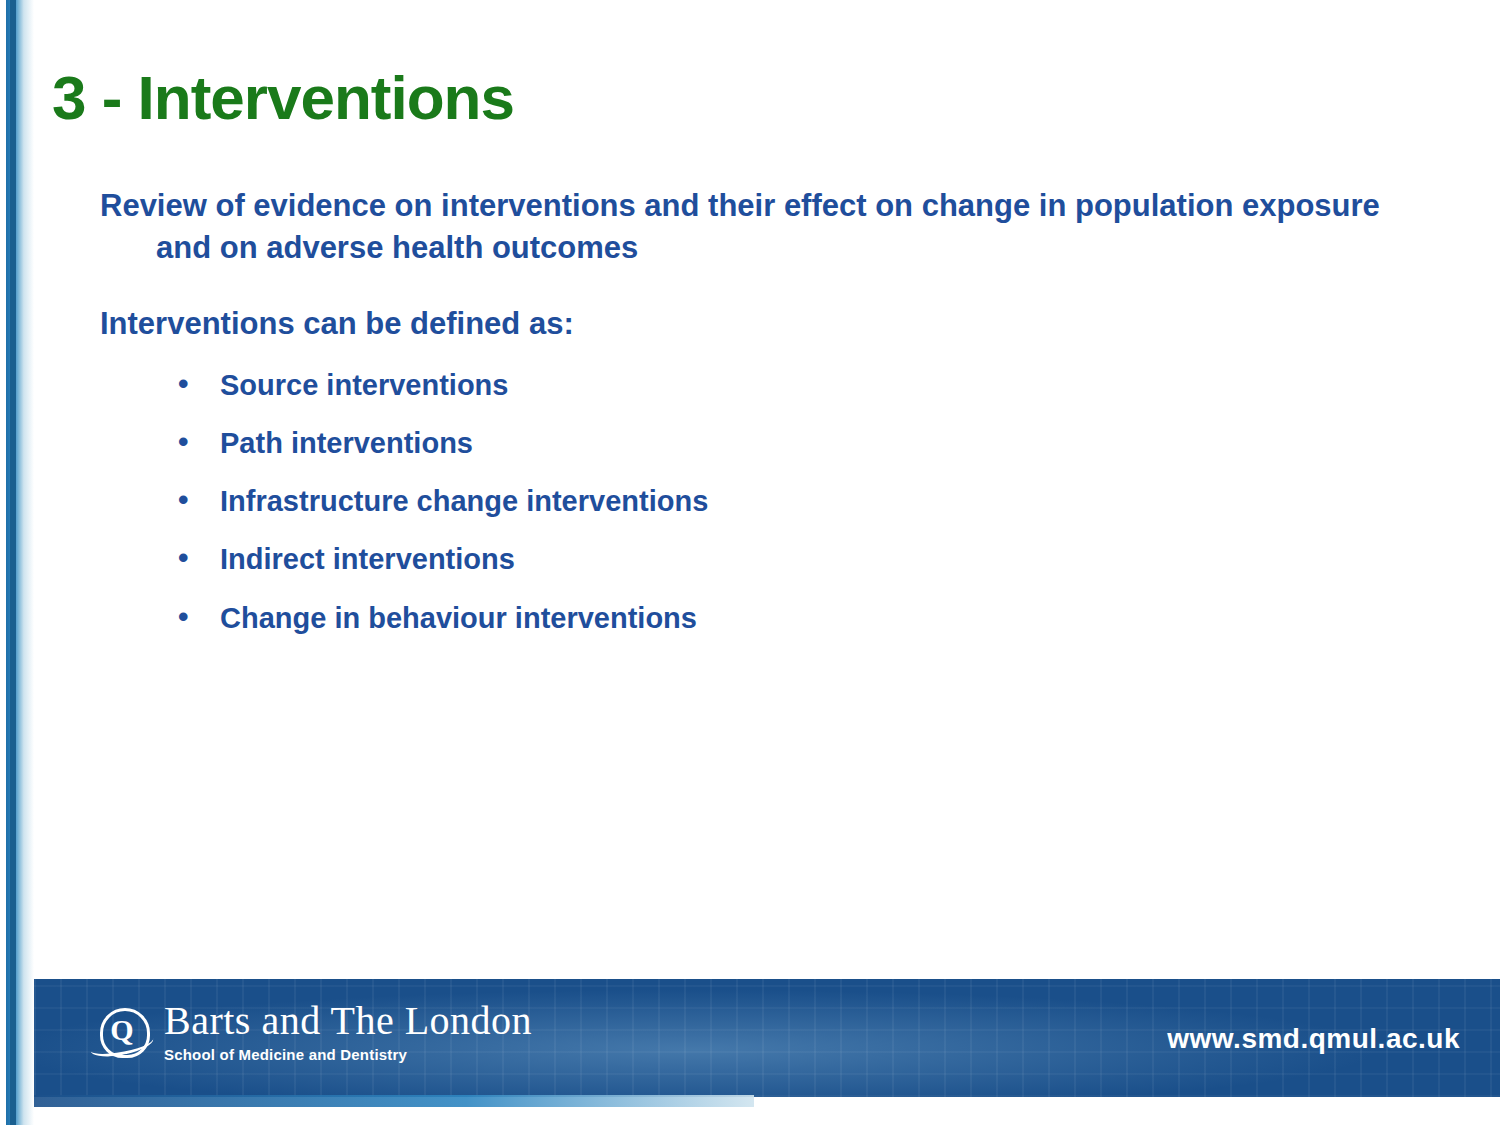3 - Interventions
Review of evidence on interventions and their effect on change in population exposure and on adverse health outcomes
Interventions can be defined as:
Source interventions
Path interventions
Infrastructure change interventions
Indirect interventions
Change in behaviour interventions
Q
Barts and The London
School of Medicine and Dentistry
www.smd.qmul.ac.uk